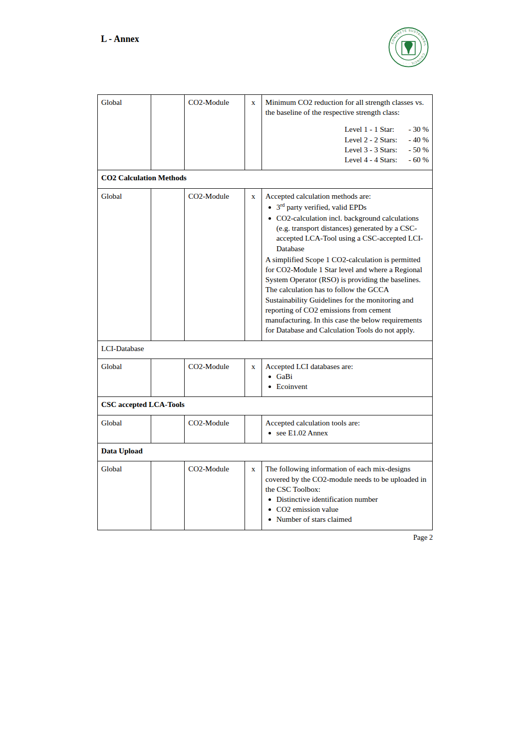L - Annex
CONCRETE SUSTAINABILITY COUNCIL · · ·
| Global | | CO2-Module | x | Minimum CO2 reduction for all strength classes vs. the baseline of the respective strength class: Level 1 - 1 Star: - 30 % Level 2 - 2 Stars: - 40 % Level 3 - 3 Stars: - 50 % Level 4 - 4 Stars: - 60 % |
| CO2 Calculation Methods |
| Global | | CO2-Module | x | Accepted calculation methods are: 3 rd party verified, valid EPDs CO2-calculation incl. background calculations (e.g. transport distances) generated by a CSC-accepted LCA-Tool using a CSC-accepted LCI-Database A simplified Scope 1 CO2-calculation is permitted for CO2-Module 1 Star level and where a Regional System Operator (RSO) is providing the baselines. The calculation has to follow the GCCA Sustainability Guidelines for the monitoring and reporting of CO2 emissions from cement manufacturing. In this case the below requirements for Database and Calculation Tools do not apply. |
| LCI-Database |
| Global | | CO2-Module | x | Accepted LCI databases are: GaBi Ecoinvent |
| CSC accepted LCA-Tools |
| Global | | CO2-Module | | Accepted calculation tools are: see E1.02 Annex |
| Data Upload |
| Global | | CO2-Module | x | The following information of each mix-designs covered by the CO2-module needs to be uploaded in the CSC Toolbox: Distinctive identification number CO2 emission value Number of stars claimed |
Page 2